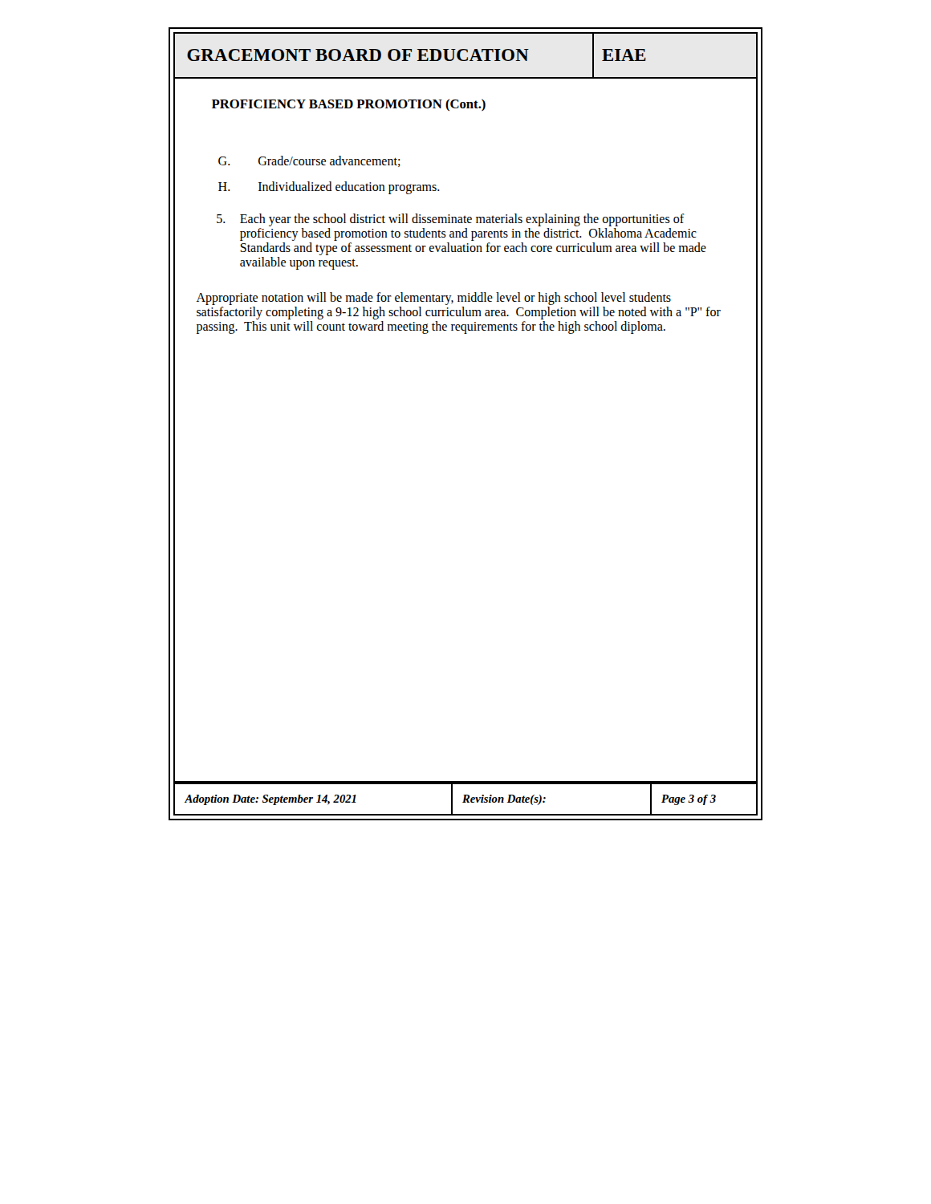GRACEMONT BOARD OF EDUCATION
EIAE
PROFICIENCY BASED PROMOTION (Cont.)
G. Grade/course advancement;
H. Individualized education programs.
5.
Each year the school district will disseminate materials explaining the opportunities of proficiency based promotion to students and parents in the district. Oklahoma Academic Standards and type of assessment or evaluation for each core curriculum area will be made available upon request.
Appropriate notation will be made for elementary, middle level or high school level students satisfactorily completing a 9-12 high school curriculum area. Completion will be noted with a "P" for passing. This unit will count toward meeting the requirements for the high school diploma.
Adoption Date: September 14, 2021
Revision Date(s):
Page 3 of 3